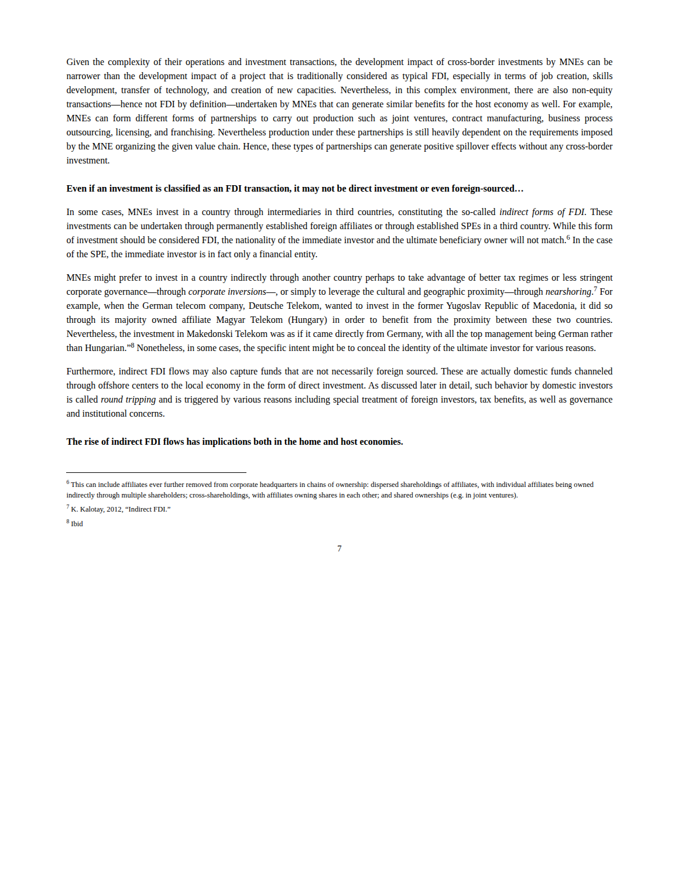Given the complexity of their operations and investment transactions, the development impact of cross-border investments by MNEs can be narrower than the development impact of a project that is traditionally considered as typical FDI, especially in terms of job creation, skills development, transfer of technology, and creation of new capacities. Nevertheless, in this complex environment, there are also non-equity transactions—hence not FDI by definition—undertaken by MNEs that can generate similar benefits for the host economy as well. For example, MNEs can form different forms of partnerships to carry out production such as joint ventures, contract manufacturing, business process outsourcing, licensing, and franchising. Nevertheless production under these partnerships is still heavily dependent on the requirements imposed by the MNE organizing the given value chain. Hence, these types of partnerships can generate positive spillover effects without any cross-border investment.
Even if an investment is classified as an FDI transaction, it may not be direct investment or even foreign-sourced…
In some cases, MNEs invest in a country through intermediaries in third countries, constituting the so-called indirect forms of FDI. These investments can be undertaken through permanently established foreign affiliates or through established SPEs in a third country. While this form of investment should be considered FDI, the nationality of the immediate investor and the ultimate beneficiary owner will not match.6 In the case of the SPE, the immediate investor is in fact only a financial entity.
MNEs might prefer to invest in a country indirectly through another country perhaps to take advantage of better tax regimes or less stringent corporate governance—through corporate inversions—, or simply to leverage the cultural and geographic proximity—through nearshoring.7 For example, when the German telecom company, Deutsche Telekom, wanted to invest in the former Yugoslav Republic of Macedonia, it did so through its majority owned affiliate Magyar Telekom (Hungary) in order to benefit from the proximity between these two countries. Nevertheless, the investment in Makedonski Telekom was as if it came directly from Germany, with all the top management being German rather than Hungarian.”8 Nonetheless, in some cases, the specific intent might be to conceal the identity of the ultimate investor for various reasons.
Furthermore, indirect FDI flows may also capture funds that are not necessarily foreign sourced. These are actually domestic funds channeled through offshore centers to the local economy in the form of direct investment. As discussed later in detail, such behavior by domestic investors is called round tripping and is triggered by various reasons including special treatment of foreign investors, tax benefits, as well as governance and institutional concerns.
The rise of indirect FDI flows has implications both in the home and host economies.
6 This can include affiliates ever further removed from corporate headquarters in chains of ownership: dispersed shareholdings of affiliates, with individual affiliates being owned indirectly through multiple shareholders; cross-shareholdings, with affiliates owning shares in each other; and shared ownerships (e.g. in joint ventures).
7 K. Kalotay, 2012, “Indirect FDI.”
8 Ibid
7